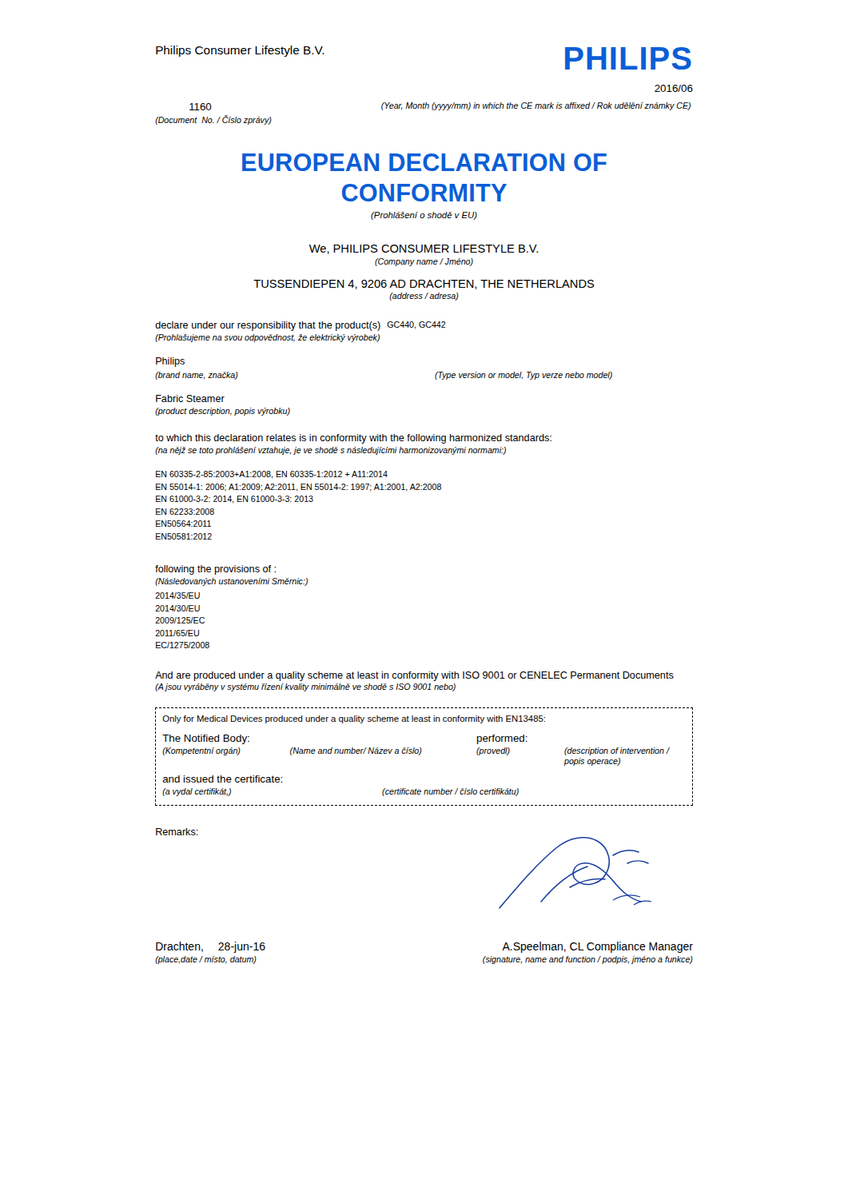Philips Consumer Lifestyle B.V.
PHILIPS
2016/06
1160
(Document No. / Číslo zprávy)
(Year, Month (yyyy/mm) in which the CE mark is affixed / Rok udělění známky CE)
EUROPEAN DECLARATION OF CONFORMITY
(Prohlášení o shodě v EU)
We, PHILIPS CONSUMER LIFESTYLE B.V.
(Company name / Jméno)
TUSSENDIEPEN 4, 9206 AD DRACHTEN, THE NETHERLANDS
(address / adresa)
declare under our responsibility that the product(s)
GC440, GC442
(Prohlašujeme na svou odpovědnost, že elektrický výrobek)
Philips
(brand name, značka)
(Type version or model, Typ verze nebo model)
Fabric Steamer
(product description, popis výrobku)
to which this declaration relates is in conformity with the following harmonized standards:
(na nějž se toto prohlášení vztahuje, je ve shodě s následujícími harmonizovanými normami:)
EN 60335-2-85:2003+A1:2008, EN 60335-1:2012 + A11:2014
EN 55014-1: 2006; A1:2009; A2:2011, EN 55014-2: 1997; A1:2001, A2:2008
EN 61000-3-2: 2014, EN 61000-3-3: 2013
EN 62233:2008
EN50564:2011
EN50581:2012
following the provisions of :
(Následovaných ustanoveními Směrnic:)
2014/35/EU
2014/30/EU
2009/125/EC
2011/65/EU
EC/1275/2008
And are produced under a quality scheme at least in conformity with ISO 9001 or CENELEC Permanent Documents
(A jsou vyráběny v systému řízení kvality minimálně ve shodě s ISO 9001 nebo)
Only for Medical Devices produced under a quality scheme at least in conformity with EN13485:
The Notified Body:
(Kompetentní orgán)
(Name and number/ Název a číslo)
performed:
(provedl)
(description of intervention / popis operace)
and issued the certificate:
(a vydal certifikát,)
(certificate number / číslo certifikátu)
Remarks:
Drachten, 28-jun-16
(place,date / místo, datum)
A.Speelman, CL Compliance Manager
(signature, name and function / podpis, jméno a funkce)